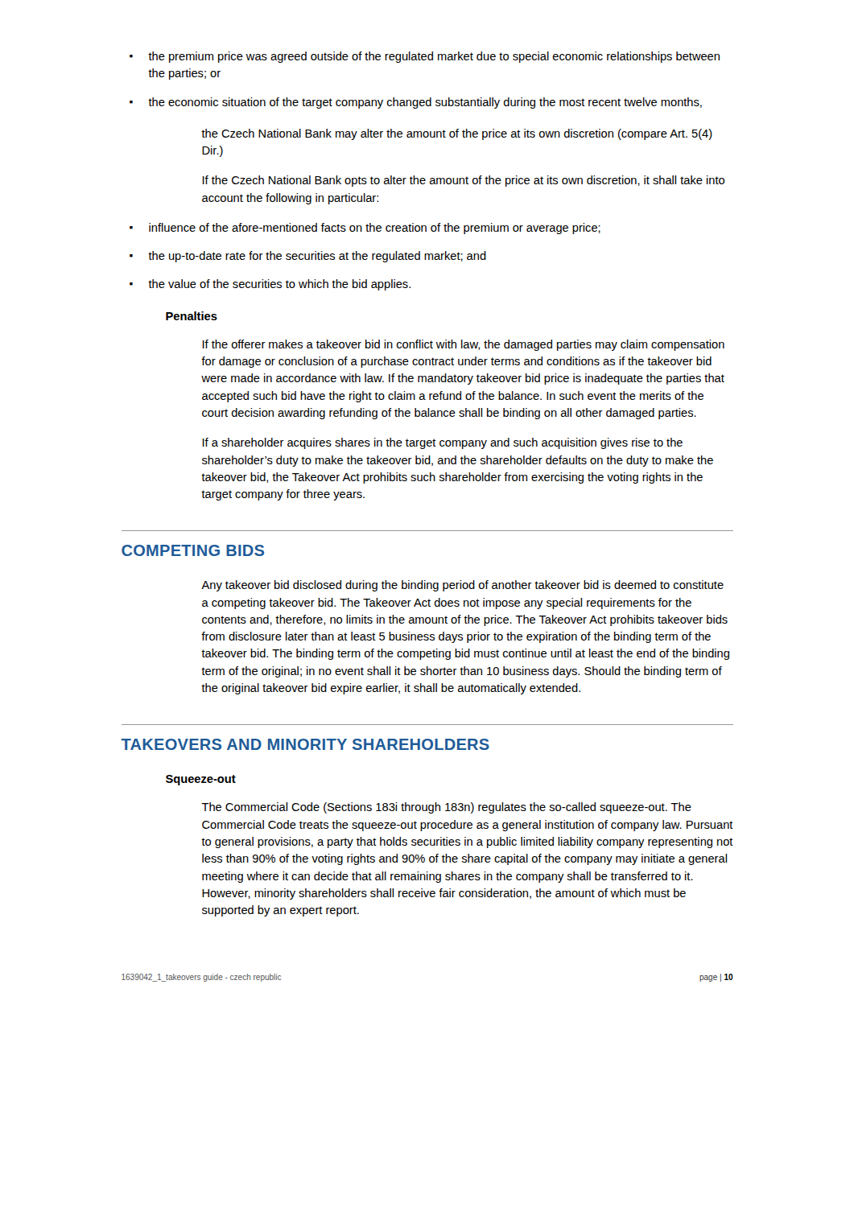the premium price was agreed outside of the regulated market due to special economic relationships between the parties; or
the economic situation of the target company changed substantially during the most recent twelve months,
the Czech National Bank may alter the amount of the price at its own discretion (compare Art. 5(4) Dir.)
If the Czech National Bank opts to alter the amount of the price at its own discretion, it shall take into account the following in particular:
influence of the afore-mentioned facts on the creation of the premium or average price;
the up-to-date rate for the securities at the regulated market; and
the value of the securities to which the bid applies.
Penalties
If the offerer makes a takeover bid in conflict with law, the damaged parties may claim compensation for damage or conclusion of a purchase contract under terms and conditions as if the takeover bid were made in accordance with law. If the mandatory takeover bid price is inadequate the parties that accepted such bid have the right to claim a refund of the balance. In such event the merits of the court decision awarding refunding of the balance shall be binding on all other damaged parties.
If a shareholder acquires shares in the target company and such acquisition gives rise to the shareholder’s duty to make the takeover bid, and the shareholder defaults on the duty to make the takeover bid, the Takeover Act prohibits such shareholder from exercising the voting rights in the target company for three years.
Competing Bids
Any takeover bid disclosed during the binding period of another takeover bid is deemed to constitute a competing takeover bid. The Takeover Act does not impose any special requirements for the contents and, therefore, no limits in the amount of the price. The Takeover Act prohibits takeover bids from disclosure later than at least 5 business days prior to the expiration of the binding term of the takeover bid. The binding term of the competing bid must continue until at least the end of the binding term of the original; in no event shall it be shorter than 10 business days. Should the binding term of the original takeover bid expire earlier, it shall be automatically extended.
Takeovers and Minority Shareholders
Squeeze-out
The Commercial Code (Sections 183i through 183n) regulates the so-called squeeze-out. The Commercial Code treats the squeeze-out procedure as a general institution of company law. Pursuant to general provisions, a party that holds securities in a public limited liability company representing not less than 90% of the voting rights and 90% of the share capital of the company may initiate a general meeting where it can decide that all remaining shares in the company shall be transferred to it. However, minority shareholders shall receive fair consideration, the amount of which must be supported by an expert report.
1639042_1_takeovers guide - czech republic page | 10